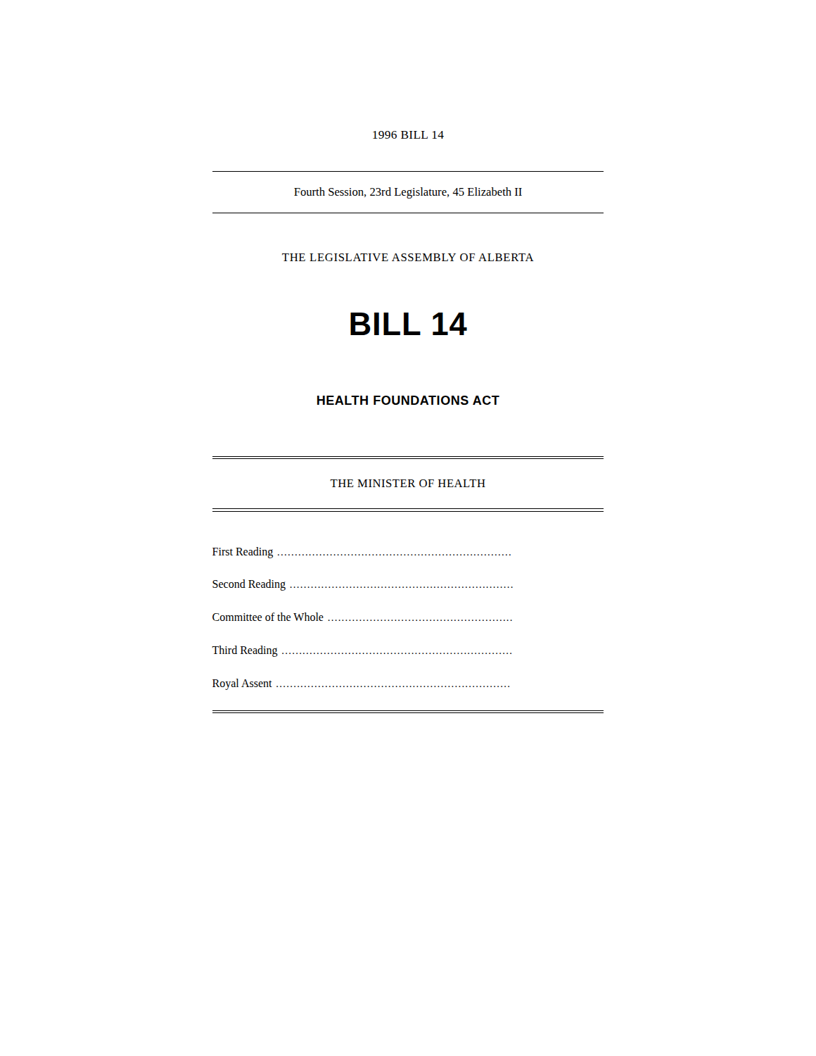1996 BILL 14
Fourth Session, 23rd Legislature, 45 Elizabeth II
THE LEGISLATIVE ASSEMBLY OF ALBERTA
BILL 14
HEALTH FOUNDATIONS ACT
THE MINISTER OF HEALTH
First Reading...................................................................
Second Reading................................................................
Committee of the Whole.....................................................
Third Reading..................................................................
Royal Assent...................................................................